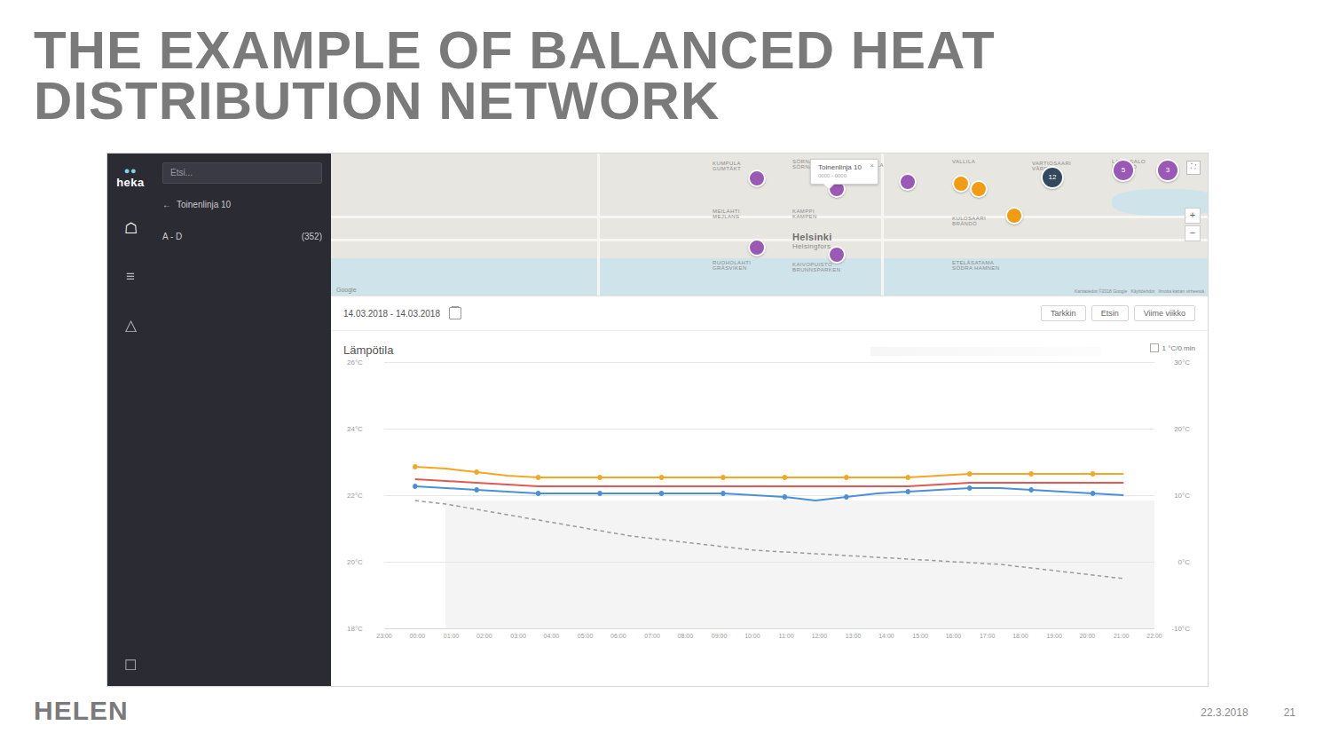The Example of Balanced Heat
Distribution Network
●●heka
☖
≡
△
☐
Etsi...
←Toinenlinja 10
A - D(352)
Kumpula
Gumtäkt
Sörnäinen
Sörnäs
Pasila
Böle
Vallila
Vartiosaari
Vårdö
Laajasalo
Degerö
Meilahti
Mejlans
Kamppi
Kampen
Kulosaari
Brändö
Ruoholahti
Gräsviken
Kaivopuisto
Brunnsparken
Eteläsatama
Södra hamnen
HelsinkiHelsingfors
12
5
3
× Toinenlinja 10 0000 - 0000
⛶
+
−
Google
Karttatiedot ©2018 Google Käyttöehdot Ilmoita kartan virheestä
14.03.2018 - 14.03.2018
Tarkkin
Etsin
Viime viikko
Lämpötila
1 °C/0 min
26°C 24°C 22°C 20°C 18°C 30°C 20°C 10°C 0°C -10°C
23:00 00:00 01:00 02:00 03:00 04:00 05:00 06:00 07:00 08:00 09:00 10:00 11:00 12:00 13:00 14:00 15:00 16:00 17:00 18:00 19:00 20:00 21:00 22:00
HELEN
22.3.201821